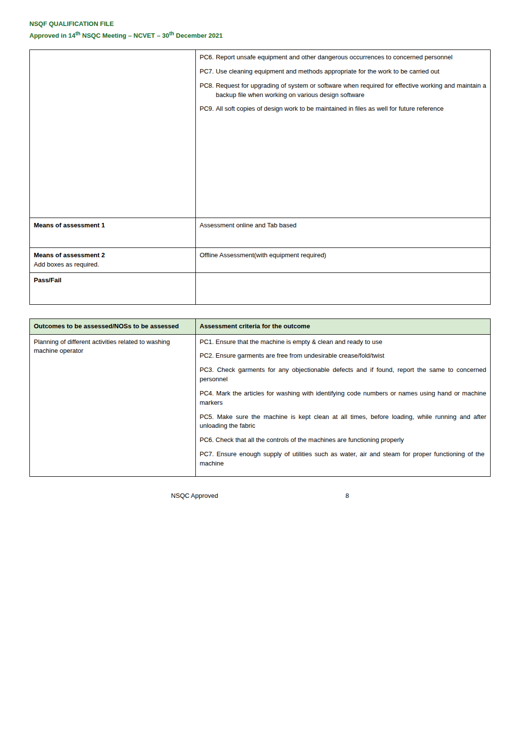NSQF QUALIFICATION FILE
Approved in 14th NSQC Meeting – NCVET – 30th December 2021
| | PC6. Report unsafe equipment and other dangerous occurrences to concerned personnel PC7. Use cleaning equipment and methods appropriate for the work to be carried out PC8. Request for upgrading of system or software when required for effective working and maintain a backup file when working on various design software PC9. All soft copies of design work to be maintained in files as well for future reference |
| Means of assessment 1 | Assessment online and Tab based |
| Means of assessment 2 Add boxes as required. | Offline Assessment(with equipment required) |
| Pass/Fail | |
| Outcomes to be assessed/NOSs to be assessed | Assessment criteria for the outcome |
| --- | --- |
| Planning of different activities related to washing machine operator | PC1. Ensure that the machine is empty & clean and ready to use PC2. Ensure garments are free from undesirable crease/fold/twist PC3. Check garments for any objectionable defects and if found, report the same to concerned personnel PC4. Mark the articles for washing with identifying code numbers or names using hand or machine markers PC5. Make sure the machine is kept clean at all times, before loading, while running and after unloading the fabric PC6. Check that all the controls of the machines are functioning properly PC7. Ensure enough supply of utilities such as water, air and steam for proper functioning of the machine |
NSQC Approved 8